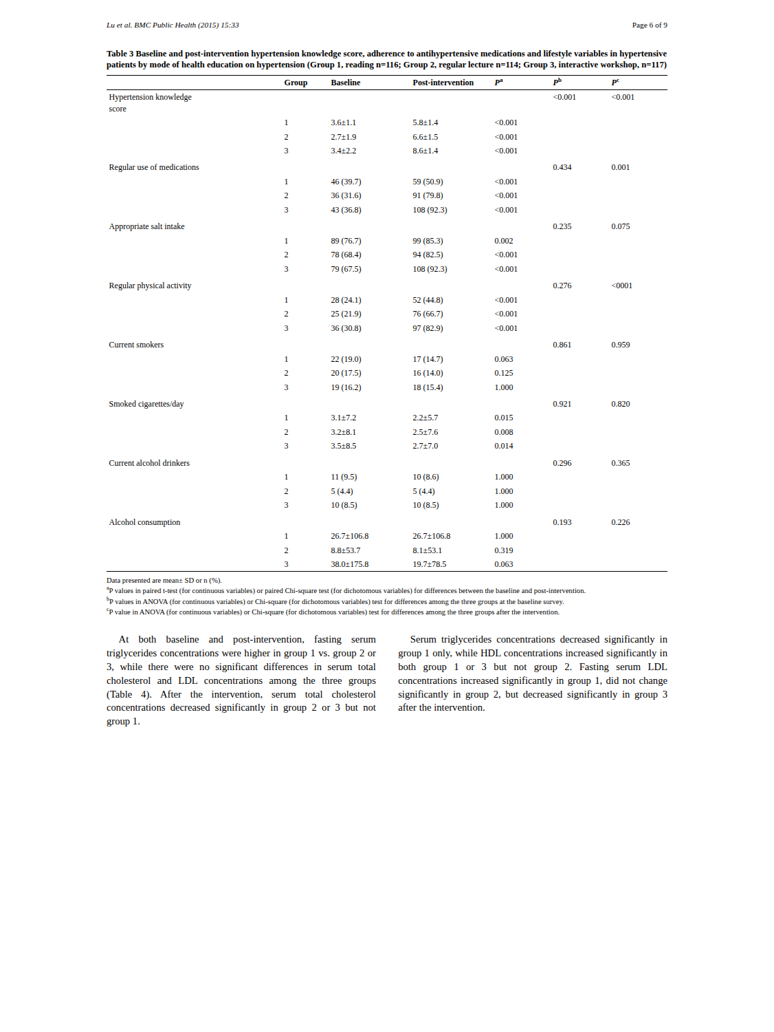Lu et al. BMC Public Health (2015) 15:33 Page 6 of 9
Table 3 Baseline and post-intervention hypertension knowledge score, adherence to antihypertensive medications and lifestyle variables in hypertensive patients by mode of health education on hypertension (Group 1, reading n=116; Group 2, regular lecture n=114; Group 3, interactive workshop, n=117)
| | Group | Baseline | Post-intervention | P a | P b | P c |
| --- | --- | --- | --- | --- | --- | --- |
| Hypertension knowledge score | | | | | <0.001 | <0.001 |
| | 1 | 3.6±1.1 | 5.8±1.4 | <0.001 | | |
| | 2 | 2.7±1.9 | 6.6±1.5 | <0.001 | | |
| | 3 | 3.4±2.2 | 8.6±1.4 | <0.001 | | |
| Regular use of medications | | | | | 0.434 | 0.001 |
| | 1 | 46 (39.7) | 59 (50.9) | <0.001 | | |
| | 2 | 36 (31.6) | 91 (79.8) | <0.001 | | |
| | 3 | 43 (36.8) | 108 (92.3) | <0.001 | | |
| Appropriate salt intake | | | | | 0.235 | 0.075 |
| | 1 | 89 (76.7) | 99 (85.3) | 0.002 | | |
| | 2 | 78 (68.4) | 94 (82.5) | <0.001 | | |
| | 3 | 79 (67.5) | 108 (92.3) | <0.001 | | |
| Regular physical activity | | | | | 0.276 | <0001 |
| | 1 | 28 (24.1) | 52 (44.8) | <0.001 | | |
| | 2 | 25 (21.9) | 76 (66.7) | <0.001 | | |
| | 3 | 36 (30.8) | 97 (82.9) | <0.001 | | |
| Current smokers | | | | | 0.861 | 0.959 |
| | 1 | 22 (19.0) | 17 (14.7) | 0.063 | | |
| | 2 | 20 (17.5) | 16 (14.0) | 0.125 | | |
| | 3 | 19 (16.2) | 18 (15.4) | 1.000 | | |
| Smoked cigarettes/day | | | | | 0.921 | 0.820 |
| | 1 | 3.1±7.2 | 2.2±5.7 | 0.015 | | |
| | 2 | 3.2±8.1 | 2.5±7.6 | 0.008 | | |
| | 3 | 3.5±8.5 | 2.7±7.0 | 0.014 | | |
| Current alcohol drinkers | | | | | 0.296 | 0.365 |
| | 1 | 11 (9.5) | 10 (8.6) | 1.000 | | |
| | 2 | 5 (4.4) | 5 (4.4) | 1.000 | | |
| | 3 | 10 (8.5) | 10 (8.5) | 1.000 | | |
| Alcohol consumption | | | | | 0.193 | 0.226 |
| | 1 | 26.7±106.8 | 26.7±106.8 | 1.000 | | |
| | 2 | 8.8±53.7 | 8.1±53.1 | 0.319 | | |
| | 3 | 38.0±175.8 | 19.7±78.5 | 0.063 | | |
Data presented are mean± SD or n (%).
aP values in paired t-test (for continuous variables) or paired Chi-square test (for dichotomous variables) for differences between the baseline and post-intervention.
bP values in ANOVA (for continuous variables) or Chi-square (for dichotomous variables) test for differences among the three groups at the baseline survey.
cP value in ANOVA (for continuous variables) or Chi-square (for dichotomous variables) test for differences among the three groups after the intervention.
At both baseline and post-intervention, fasting serum triglycerides concentrations were higher in group 1 vs. group 2 or 3, while there were no significant differences in serum total cholesterol and LDL concentrations among the three groups (Table 4). After the intervention, serum total cholesterol concentrations decreased significantly in group 2 or 3 but not group 1.
Serum triglycerides concentrations decreased significantly in group 1 only, while HDL concentrations increased significantly in both group 1 or 3 but not group 2. Fasting serum LDL concentrations increased significantly in group 1, did not change significantly in group 2, but decreased significantly in group 3 after the intervention.